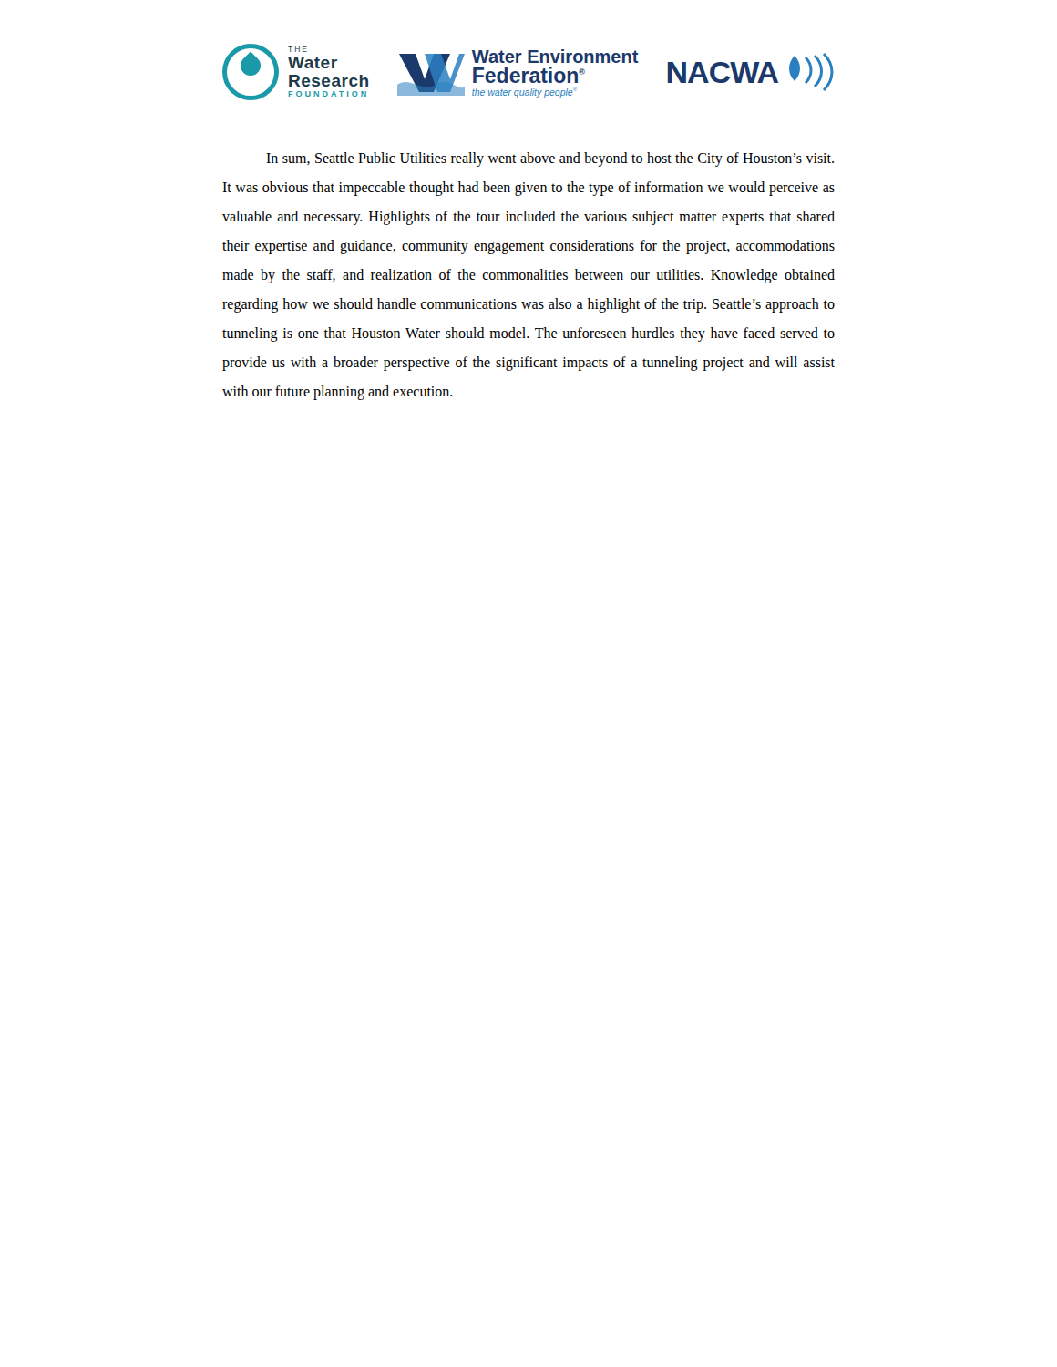THE
Water
Research
FOUNDATION
Water Environment
Federation®
the water quality people®
NACWA
In sum, Seattle Public Utilities really went above and beyond to host the City of Houston’s visit. It was obvious that impeccable thought had been given to the type of information we would perceive as valuable and necessary. Highlights of the tour included the various subject matter experts that shared their expertise and guidance, community engagement considerations for the project, accommodations made by the staff, and realization of the commonalities between our utilities. Knowledge obtained regarding how we should handle communications was also a highlight of the trip. Seattle’s approach to tunneling is one that Houston Water should model. The unforeseen hurdles they have faced served to provide us with a broader perspective of the significant impacts of a tunneling project and will assist with our future planning and execution.